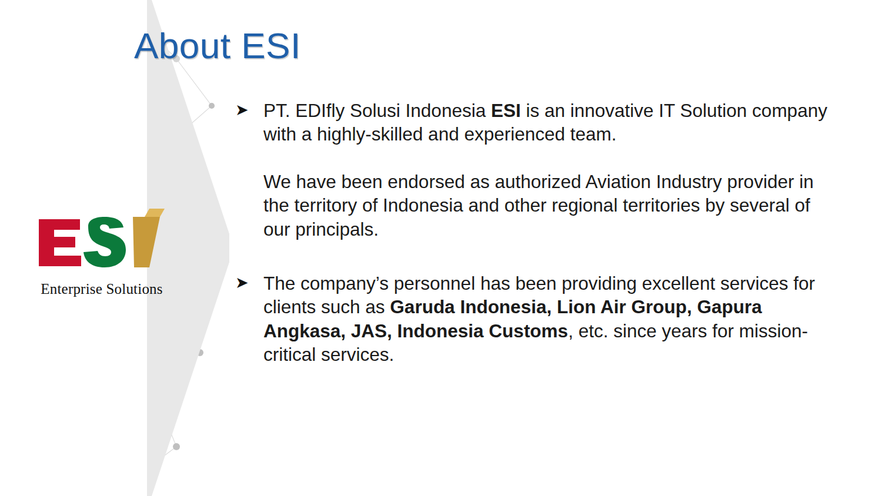Enterprise Solutions
About ESI
PT. EDIfly Solusi Indonesia ESI is an innovative IT Solution company with a highly-skilled and experienced team.
We have been endorsed as authorized Aviation Industry provider in the territory of Indonesia and other regional territories by several of our principals.
The company’s personnel has been providing excellent services for clients such as Garuda Indonesia, Lion Air Group, Gapura Angkasa, JAS, Indonesia Customs, etc. since years for mission-critical services.